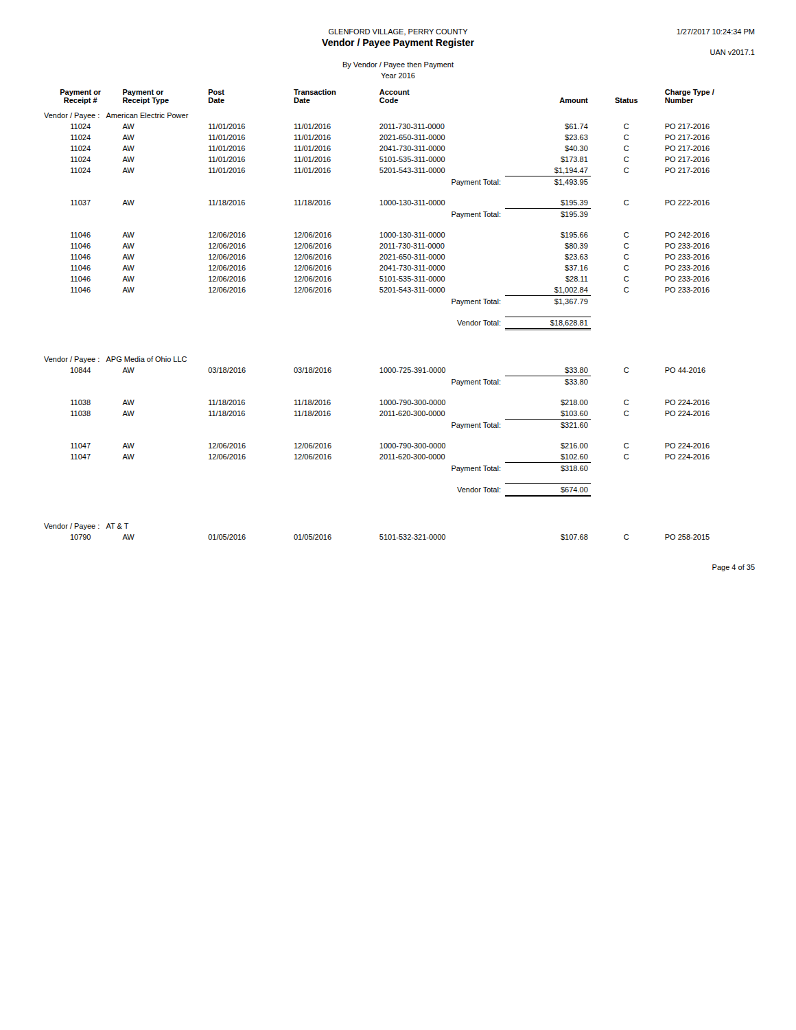GLENFORD VILLAGE, PERRY COUNTY
1/27/2017 10:24:34 PM
Vendor / Payee Payment Register
UAN v2017.1
By Vendor / Payee then Payment
Year 2016
| Payment or Receipt # | Payment or Receipt Type | Post Date | Transaction Date | Account Code | Amount | Status | Charge Type / Number |
| --- | --- | --- | --- | --- | --- | --- | --- |
| Vendor / Payee : American Electric Power |
| 11024 | AW | 11/01/2016 | 11/01/2016 | 2011-730-311-0000 | $61.74 | C | PO 217-2016 |
| 11024 | AW | 11/01/2016 | 11/01/2016 | 2021-650-311-0000 | $23.63 | C | PO 217-2016 |
| 11024 | AW | 11/01/2016 | 11/01/2016 | 2041-730-311-0000 | $40.30 | C | PO 217-2016 |
| 11024 | AW | 11/01/2016 | 11/01/2016 | 5101-535-311-0000 | $173.81 | C | PO 217-2016 |
| 11024 | AW | 11/01/2016 | 11/01/2016 | 5201-543-311-0000 | $1,194.47 | C | PO 217-2016 |
| | Payment Total: | $1,493.95 | |
| 11037 | AW | 11/18/2016 | 11/18/2016 | 1000-130-311-0000 | $195.39 | C | PO 222-2016 |
| | Payment Total: | $195.39 | |
| 11046 | AW | 12/06/2016 | 12/06/2016 | 1000-130-311-0000 | $195.66 | C | PO 242-2016 |
| 11046 | AW | 12/06/2016 | 12/06/2016 | 2011-730-311-0000 | $80.39 | C | PO 233-2016 |
| 11046 | AW | 12/06/2016 | 12/06/2016 | 2021-650-311-0000 | $23.63 | C | PO 233-2016 |
| 11046 | AW | 12/06/2016 | 12/06/2016 | 2041-730-311-0000 | $37.16 | C | PO 233-2016 |
| 11046 | AW | 12/06/2016 | 12/06/2016 | 5101-535-311-0000 | $28.11 | C | PO 233-2016 |
| 11046 | AW | 12/06/2016 | 12/06/2016 | 5201-543-311-0000 | $1,002.84 | C | PO 233-2016 |
| | Payment Total: | $1,367.79 | |
| | Vendor Total: | $18,628.81 | |
| Vendor / Payee : APG Media of Ohio LLC |
| 10844 | AW | 03/18/2016 | 03/18/2016 | 1000-725-391-0000 | $33.80 | C | PO 44-2016 |
| | Payment Total: | $33.80 | |
| 11038 | AW | 11/18/2016 | 11/18/2016 | 1000-790-300-0000 | $218.00 | C | PO 224-2016 |
| 11038 | AW | 11/18/2016 | 11/18/2016 | 2011-620-300-0000 | $103.60 | C | PO 224-2016 |
| | Payment Total: | $321.60 | |
| 11047 | AW | 12/06/2016 | 12/06/2016 | 1000-790-300-0000 | $216.00 | C | PO 224-2016 |
| 11047 | AW | 12/06/2016 | 12/06/2016 | 2011-620-300-0000 | $102.60 | C | PO 224-2016 |
| | Payment Total: | $318.60 | |
| | Vendor Total: | $674.00 | |
| Vendor / Payee : AT & T |
| 10790 | AW | 01/05/2016 | 01/05/2016 | 5101-532-321-0000 | $107.68 | C | PO 258-2015 |
Page 4 of 35